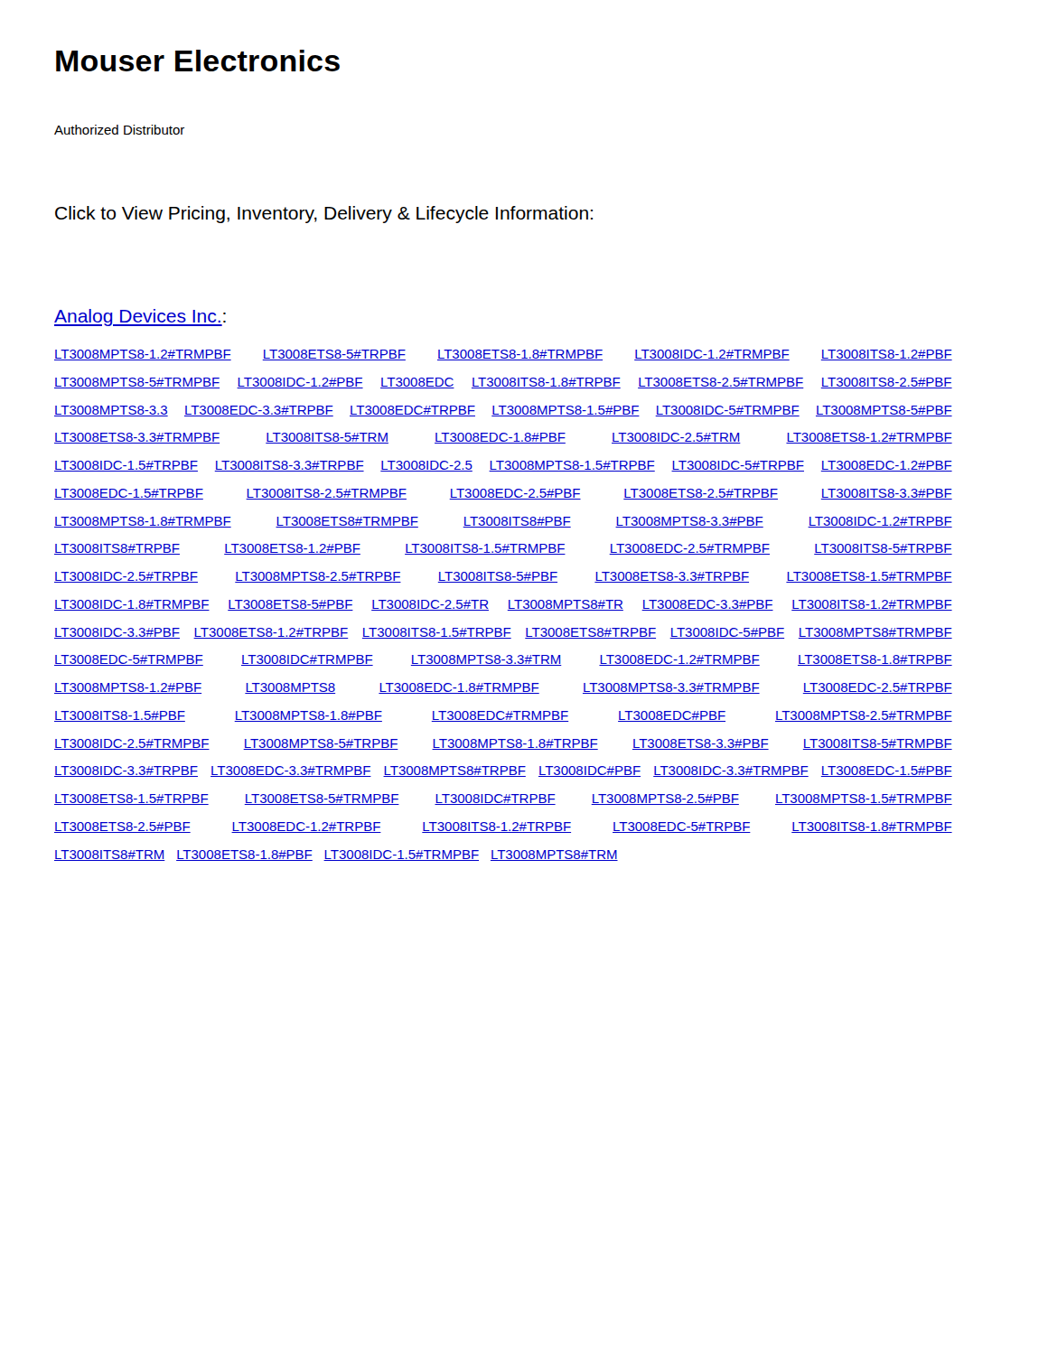Mouser Electronics
Authorized Distributor
Click to View Pricing, Inventory, Delivery & Lifecycle Information:
Analog Devices Inc.:
LT3008MPTS8-1.2#TRMPBF LT3008ETS8-5#TRPBF LT3008ETS8-1.8#TRMPBF LT3008IDC-1.2#TRMPBF LT3008ITS8-1.2#PBF LT3008MPTS8-5#TRMPBF LT3008IDC-1.2#PBF LT3008EDC LT3008ITS8-1.8#TRPBF LT3008ETS8-2.5#TRMPBF LT3008ITS8-2.5#PBF LT3008MPTS8-3.3 LT3008EDC-3.3#TRPBF LT3008EDC#TRPBF LT3008MPTS8-1.5#PBF LT3008IDC-5#TRMPBF LT3008MPTS8-5#PBF LT3008ETS8-3.3#TRMPBF LT3008ITS8-5#TRM LT3008EDC-1.8#PBF LT3008IDC-2.5#TRM LT3008ETS8-1.2#TRMPBF LT3008IDC-1.5#TRPBF LT3008ITS8-3.3#TRPBF LT3008IDC-2.5 LT3008MPTS8-1.5#TRPBF LT3008IDC-5#TRPBF LT3008EDC-1.2#PBF LT3008EDC-1.5#TRPBF LT3008ITS8-2.5#TRMPBF LT3008EDC-2.5#PBF LT3008ETS8-2.5#TRPBF LT3008ITS8-3.3#PBF LT3008MPTS8-1.8#TRMPBF LT3008ETS8#TRMPBF LT3008ITS8#PBF LT3008MPTS8-3.3#PBF LT3008IDC-1.2#TRPBF LT3008ITS8#TRPBF LT3008ETS8-1.2#PBF LT3008ITS8-1.5#TRMPBF LT3008EDC-2.5#TRMPBF LT3008ITS8-5#TRPBF LT3008IDC-2.5#TRPBF LT3008MPTS8-2.5#TRPBF LT3008ITS8-5#PBF LT3008ETS8-3.3#TRPBF LT3008ETS8-1.5#TRMPBF LT3008IDC-1.8#TRMPBF LT3008ETS8-5#PBF LT3008IDC-2.5#TR LT3008MPTS8#TR LT3008EDC-3.3#PBF LT3008ITS8-1.2#TRMPBF LT3008IDC-3.3#PBF LT3008ETS8-1.2#TRPBF LT3008ITS8-1.5#TRPBF LT3008ETS8#TRPBF LT3008IDC-5#PBF LT3008MPTS8#TRMPBF LT3008EDC-5#TRMPBF LT3008IDC#TRMPBF LT3008MPTS8-3.3#TRM LT3008EDC-1.2#TRMPBF LT3008ETS8-1.8#TRPBF LT3008MPTS8-1.2#PBF LT3008MPTS8 LT3008EDC-1.8#TRMPBF LT3008MPTS8-3.3#TRMPBF LT3008EDC-2.5#TRPBF LT3008ITS8-1.5#PBF LT3008MPTS8-1.8#PBF LT3008EDC#TRMPBF LT3008EDC#PBF LT3008MPTS8-2.5#TRMPBF LT3008IDC-2.5#TRMPBF LT3008MPTS8-5#TRPBF LT3008MPTS8-1.8#TRPBF LT3008ETS8-3.3#PBF LT3008ITS8-5#TRMPBF LT3008IDC-3.3#TRPBF LT3008EDC-3.3#TRMPBF LT3008MPTS8#TRPBF LT3008IDC#PBF LT3008IDC-3.3#TRMPBF LT3008EDC-1.5#PBF LT3008ETS8-1.5#TRPBF LT3008ETS8-5#TRMPBF LT3008IDC#TRPBF LT3008MPTS8-2.5#PBF LT3008MPTS8-1.5#TRMPBF LT3008ETS8-2.5#PBF LT3008EDC-1.2#TRPBF LT3008ITS8-1.2#TRPBF LT3008EDC-5#TRPBF LT3008ITS8-1.8#TRMPBF LT3008ITS8#TRM LT3008ETS8-1.8#PBF LT3008IDC-1.5#TRMPBF LT3008MPTS8#TRM